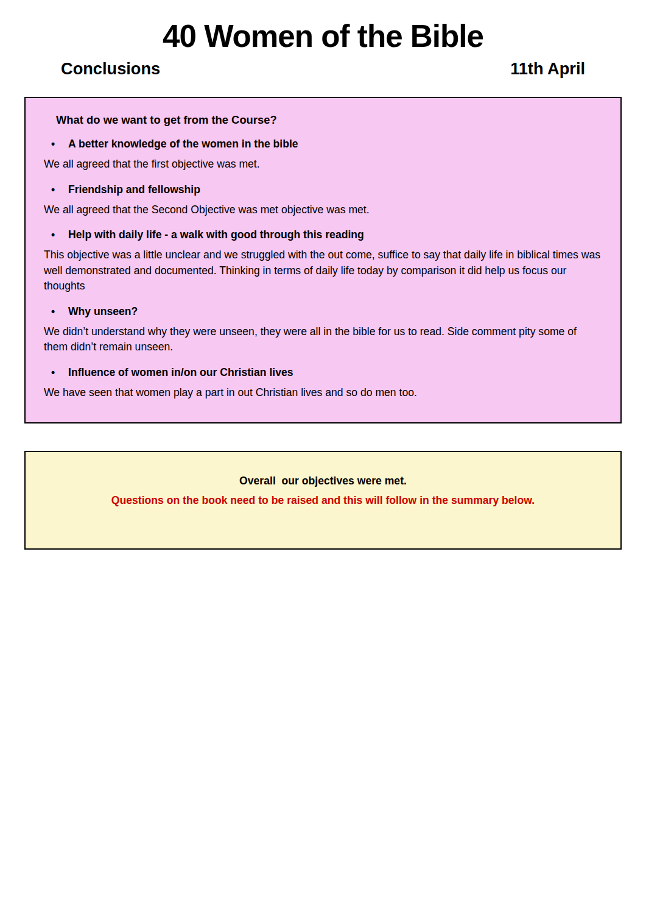40 Women of the Bible
Conclusions 11th April
What do we want to get from the Course?
A better knowledge of the women in the bible
We all agreed that the first objective was met.
Friendship and fellowship
We all agreed that the Second Objective was met objective was met.
Help with daily life - a walk with good through this reading
This objective was a little unclear and we struggled with the out come, suffice to say that daily life in biblical times was well demonstrated and documented. Thinking in terms of daily life today by comparison it did help us focus our thoughts
Why unseen?
We didn’t understand why they were unseen, they were all in the bible for us to read. Side comment pity some of them didn’t remain unseen.
Influence of women in/on our Christian lives
We have seen that women play a part in out Christian lives and so do men too.
Overall our objectives were met.
Questions on the book need to be raised and this will follow in the summary below.